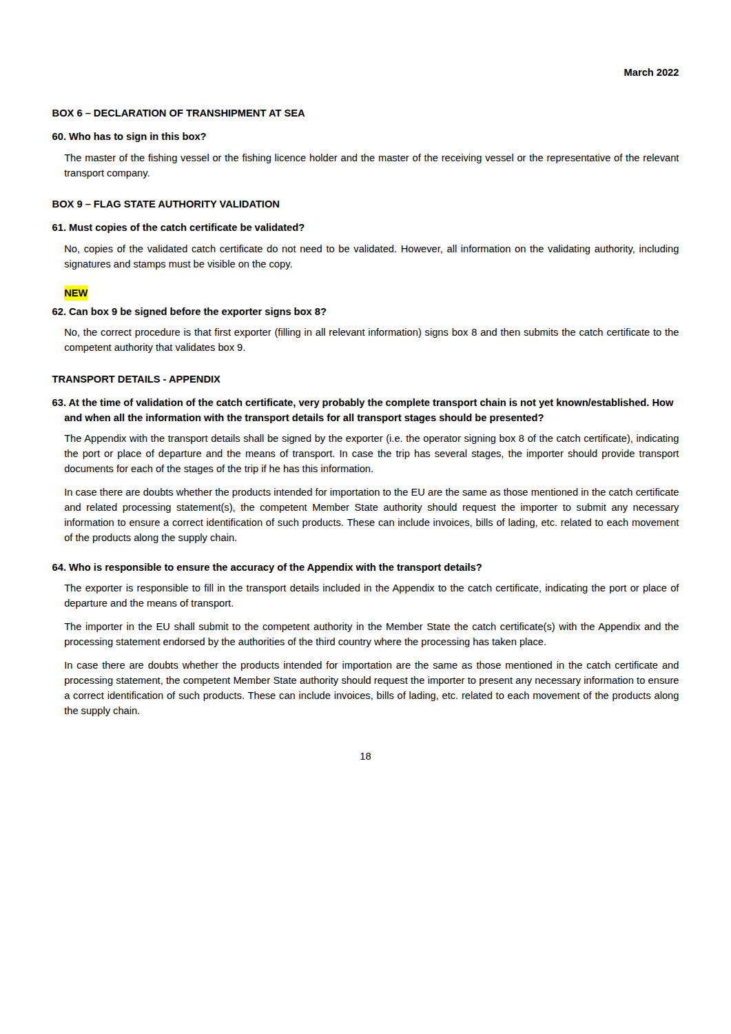March 2022
BOX 6 – DECLARATION OF TRANSHIPMENT AT SEA
60. Who has to sign in this box?
The master of the fishing vessel or the fishing licence holder and the master of the receiving vessel or the representative of the relevant transport company.
BOX 9 – FLAG STATE AUTHORITY VALIDATION
61. Must copies of the catch certificate be validated?
No, copies of the validated catch certificate do not need to be validated. However, all information on the validating authority, including signatures and stamps must be visible on the copy.
NEW
62. Can box 9 be signed before the exporter signs box 8?
No, the correct procedure is that first exporter (filling in all relevant information) signs box 8 and then submits the catch certificate to the competent authority that validates box 9.
TRANSPORT DETAILS - APPENDIX
63. At the time of validation of the catch certificate, very probably the complete transport chain is not yet known/established. How and when all the information with the transport details for all transport stages should be presented?
The Appendix with the transport details shall be signed by the exporter (i.e. the operator signing box 8 of the catch certificate), indicating the port or place of departure and the means of transport. In case the trip has several stages, the importer should provide transport documents for each of the stages of the trip if he has this information.
In case there are doubts whether the products intended for importation to the EU are the same as those mentioned in the catch certificate and related processing statement(s), the competent Member State authority should request the importer to submit any necessary information to ensure a correct identification of such products. These can include invoices, bills of lading, etc. related to each movement of the products along the supply chain.
64. Who is responsible to ensure the accuracy of the Appendix with the transport details?
The exporter is responsible to fill in the transport details included in the Appendix to the catch certificate, indicating the port or place of departure and the means of transport.
The importer in the EU shall submit to the competent authority in the Member State the catch certificate(s) with the Appendix and the processing statement endorsed by the authorities of the third country where the processing has taken place.
In case there are doubts whether the products intended for importation are the same as those mentioned in the catch certificate and processing statement, the competent Member State authority should request the importer to present any necessary information to ensure a correct identification of such products. These can include invoices, bills of lading, etc. related to each movement of the products along the supply chain.
18